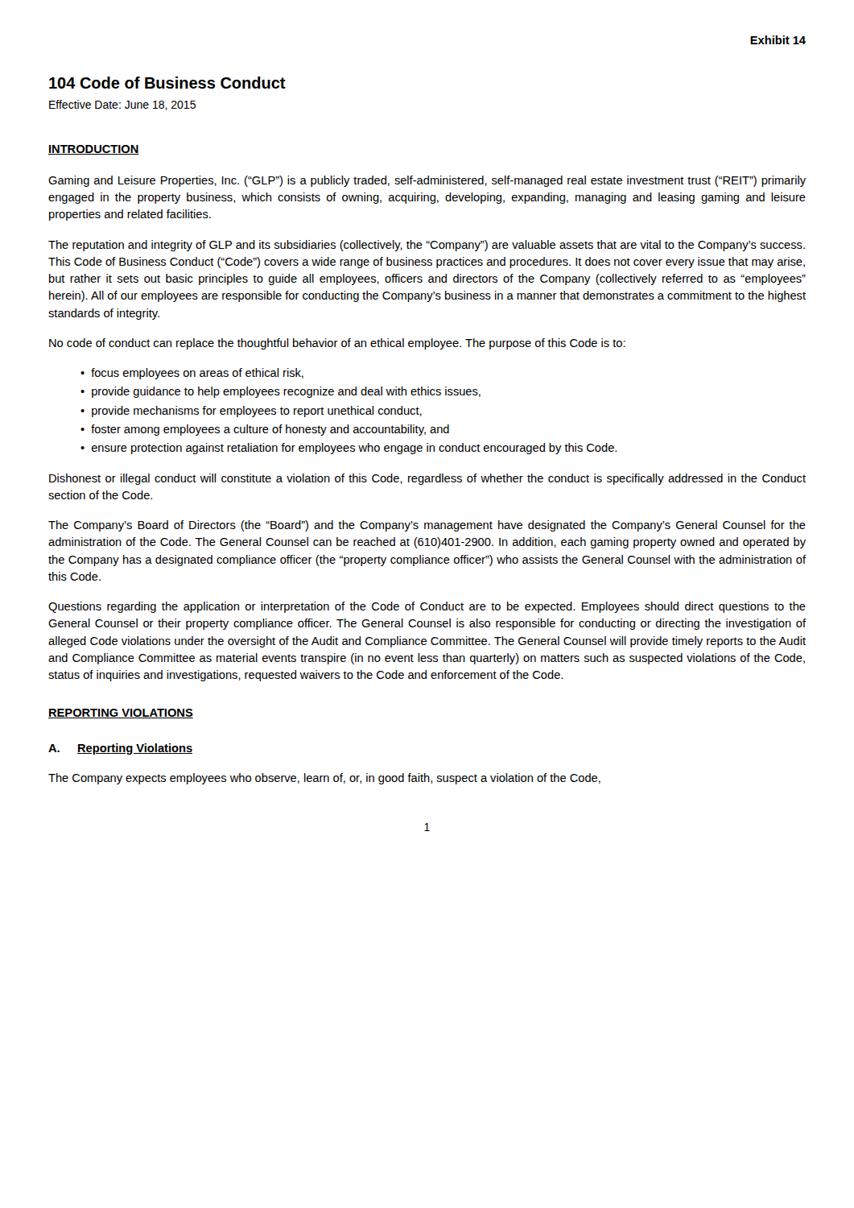Exhibit 14
104 Code of Business Conduct
Effective Date: June 18, 2015
INTRODUCTION
Gaming and Leisure Properties, Inc. (“GLP”) is a publicly traded, self-administered, self-managed real estate investment trust (“REIT”) primarily engaged in the property business, which consists of owning, acquiring, developing, expanding, managing and leasing gaming and leisure properties and related facilities.
The reputation and integrity of GLP and its subsidiaries (collectively, the “Company”) are valuable assets that are vital to the Company’s success. This Code of Business Conduct (“Code”) covers a wide range of business practices and procedures. It does not cover every issue that may arise, but rather it sets out basic principles to guide all employees, officers and directors of the Company (collectively referred to as “employees” herein). All of our employees are responsible for conducting the Company’s business in a manner that demonstrates a commitment to the highest standards of integrity.
No code of conduct can replace the thoughtful behavior of an ethical employee. The purpose of this Code is to:
focus employees on areas of ethical risk,
provide guidance to help employees recognize and deal with ethics issues,
provide mechanisms for employees to report unethical conduct,
foster among employees a culture of honesty and accountability, and
ensure protection against retaliation for employees who engage in conduct encouraged by this Code.
Dishonest or illegal conduct will constitute a violation of this Code, regardless of whether the conduct is specifically addressed in the Conduct section of the Code.
The Company’s Board of Directors (the “Board”) and the Company’s management have designated the Company’s General Counsel for the administration of the Code. The General Counsel can be reached at (610)401-2900. In addition, each gaming property owned and operated by the Company has a designated compliance officer (the “property compliance officer”) who assists the General Counsel with the administration of this Code.
Questions regarding the application or interpretation of the Code of Conduct are to be expected. Employees should direct questions to the General Counsel or their property compliance officer. The General Counsel is also responsible for conducting or directing the investigation of alleged Code violations under the oversight of the Audit and Compliance Committee. The General Counsel will provide timely reports to the Audit and Compliance Committee as material events transpire (in no event less than quarterly) on matters such as suspected violations of the Code, status of inquiries and investigations, requested waivers to the Code and enforcement of the Code.
REPORTING VIOLATIONS
A. Reporting Violations
The Company expects employees who observe, learn of, or, in good faith, suspect a violation of the Code,
1